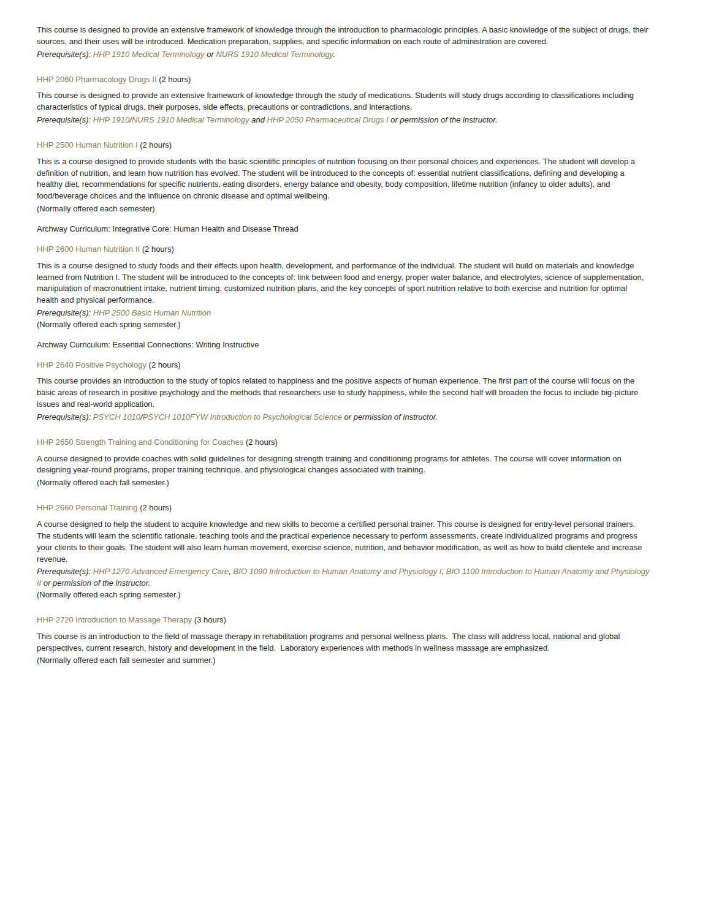This course is designed to provide an extensive framework of knowledge through the introduction to pharmacologic principles. A basic knowledge of the subject of drugs, their sources, and their uses will be introduced. Medication preparation, supplies, and specific information on each route of administration are covered.
Prerequisite(s): HHP 1910 Medical Terminology or NURS 1910 Medical Terminology.
HHP 2060 Pharmacology Drugs II (2 hours)
This course is designed to provide an extensive framework of knowledge through the study of medications. Students will study drugs according to classifications including characteristics of typical drugs, their purposes, side effects, precautions or contradictions, and interactions.
Prerequisite(s): HHP 1910/NURS 1910 Medical Terminology and HHP 2050 Pharmaceutical Drugs I or permission of the instructor.
HHP 2500 Human Nutrition I (2 hours)
This is a course designed to provide students with the basic scientific principles of nutrition focusing on their personal choices and experiences. The student will develop a definition of nutrition, and learn how nutrition has evolved. The student will be introduced to the concepts of: essential nutrient classifications, defining and developing a healthy diet, recommendations for specific nutrients, eating disorders, energy balance and obesity, body composition, lifetime nutrition (infancy to older adults), and food/beverage choices and the influence on chronic disease and optimal wellbeing.
(Normally offered each semester)
Archway Curriculum: Integrative Core: Human Health and Disease Thread
HHP 2600 Human Nutrition II (2 hours)
This is a course designed to study foods and their effects upon health, development, and performance of the individual. The student will build on materials and knowledge learned from Nutrition I. The student will be introduced to the concepts of: link between food and energy, proper water balance, and electrolytes, science of supplementation, manipulation of macronutrient intake, nutrient timing, customized nutrition plans, and the key concepts of sport nutrition relative to both exercise and nutrition for optimal health and physical performance.
Prerequisite(s): HHP 2500 Basic Human Nutrition
(Normally offered each spring semester.)
Archway Curriculum: Essential Connections: Writing Instructive
HHP 2640 Positive Psychology (2 hours)
This course provides an introduction to the study of topics related to happiness and the positive aspects of human experience. The first part of the course will focus on the basic areas of research in positive psychology and the methods that researchers use to study happiness, while the second half will broaden the focus to include big-picture issues and real-world application.
Prerequisite(s): PSYCH 1010/PSYCH 1010FYW Introduction to Psychological Science or permission of instructor.
HHP 2650 Strength Training and Conditioning for Coaches (2 hours)
A course designed to provide coaches with solid guidelines for designing strength training and conditioning programs for athletes. The course will cover information on designing year-round programs, proper training technique, and physiological changes associated with training.
(Normally offered each fall semester.)
HHP 2660 Personal Training (2 hours)
A course designed to help the student to acquire knowledge and new skills to become a certified personal trainer. This course is designed for entry-level personal trainers. The students will learn the scientific rationale, teaching tools and the practical experience necessary to perform assessments, create individualized programs and progress your clients to their goals. The student will also learn human movement, exercise science, nutrition, and behavior modification, as well as how to build clientele and increase revenue.
Prerequisite(s): HHP 1270 Advanced Emergency Care, BIO 1090 Introduction to Human Anatomy and Physiology I, BIO 1100 Introduction to Human Anatomy and Physiology II or permission of the instructor.
(Normally offered each spring semester.)
HHP 2720 Introduction to Massage Therapy (3 hours)
This course is an introduction to the field of massage therapy in rehabilitation programs and personal wellness plans. The class will address local, national and global perspectives, current research, history and development in the field. Laboratory experiences with methods in wellness massage are emphasized.
(Normally offered each fall semester and summer.)